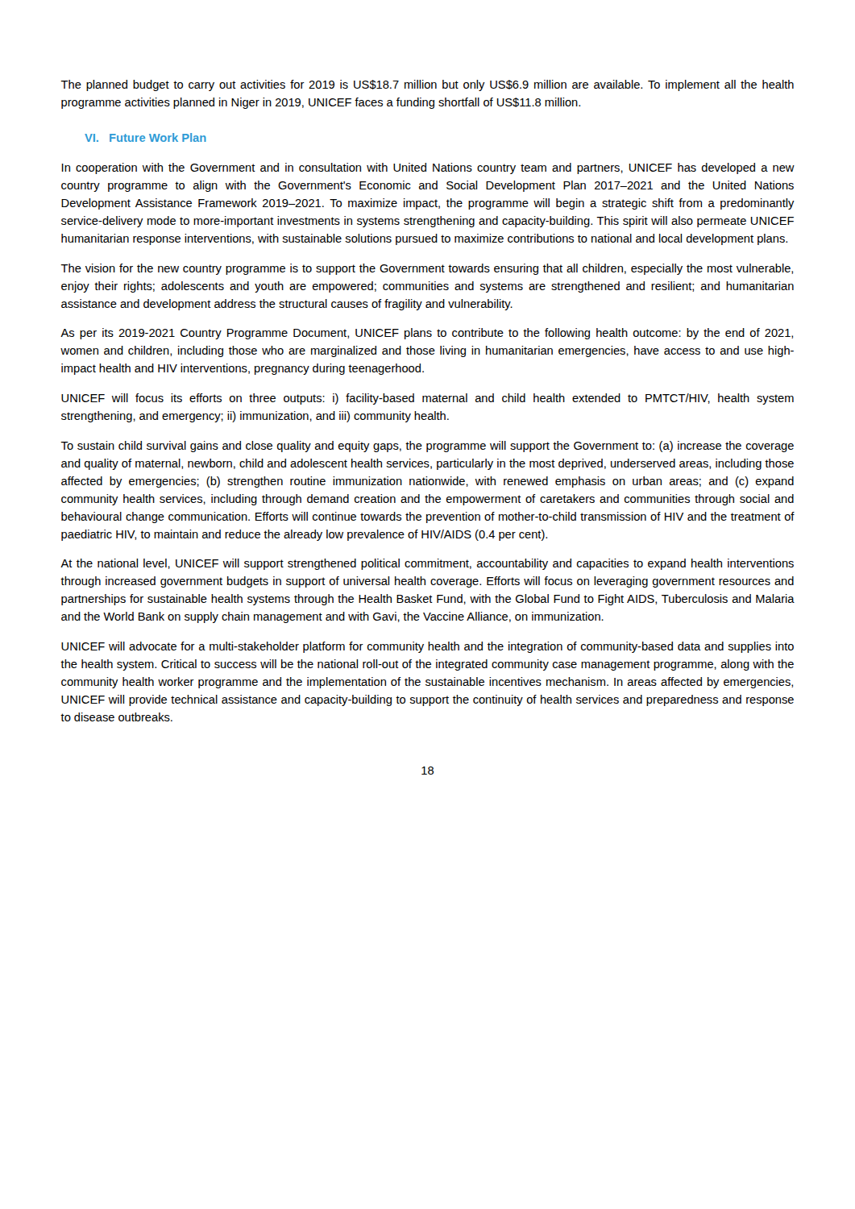The planned budget to carry out activities for 2019 is US$18.7 million but only US$6.9 million are available. To implement all the health programme activities planned in Niger in 2019, UNICEF faces a funding shortfall of US$11.8 million.
VI. Future Work Plan
In cooperation with the Government and in consultation with United Nations country team and partners, UNICEF has developed a new country programme to align with the Government's Economic and Social Development Plan 2017–2021 and the United Nations Development Assistance Framework 2019–2021. To maximize impact, the programme will begin a strategic shift from a predominantly service-delivery mode to more-important investments in systems strengthening and capacity-building. This spirit will also permeate UNICEF humanitarian response interventions, with sustainable solutions pursued to maximize contributions to national and local development plans.
The vision for the new country programme is to support the Government towards ensuring that all children, especially the most vulnerable, enjoy their rights; adolescents and youth are empowered; communities and systems are strengthened and resilient; and humanitarian assistance and development address the structural causes of fragility and vulnerability.
As per its 2019-2021 Country Programme Document, UNICEF plans to contribute to the following health outcome: by the end of 2021, women and children, including those who are marginalized and those living in humanitarian emergencies, have access to and use high-impact health and HIV interventions, pregnancy during teenagerhood.
UNICEF will focus its efforts on three outputs: i) facility-based maternal and child health extended to PMTCT/HIV, health system strengthening, and emergency; ii) immunization, and iii) community health.
To sustain child survival gains and close quality and equity gaps, the programme will support the Government to: (a) increase the coverage and quality of maternal, newborn, child and adolescent health services, particularly in the most deprived, underserved areas, including those affected by emergencies; (b) strengthen routine immunization nationwide, with renewed emphasis on urban areas; and (c) expand community health services, including through demand creation and the empowerment of caretakers and communities through social and behavioural change communication. Efforts will continue towards the prevention of mother-to-child transmission of HIV and the treatment of paediatric HIV, to maintain and reduce the already low prevalence of HIV/AIDS (0.4 per cent).
At the national level, UNICEF will support strengthened political commitment, accountability and capacities to expand health interventions through increased government budgets in support of universal health coverage. Efforts will focus on leveraging government resources and partnerships for sustainable health systems through the Health Basket Fund, with the Global Fund to Fight AIDS, Tuberculosis and Malaria and the World Bank on supply chain management and with Gavi, the Vaccine Alliance, on immunization.
UNICEF will advocate for a multi-stakeholder platform for community health and the integration of community-based data and supplies into the health system. Critical to success will be the national roll-out of the integrated community case management programme, along with the community health worker programme and the implementation of the sustainable incentives mechanism. In areas affected by emergencies, UNICEF will provide technical assistance and capacity-building to support the continuity of health services and preparedness and response to disease outbreaks.
18